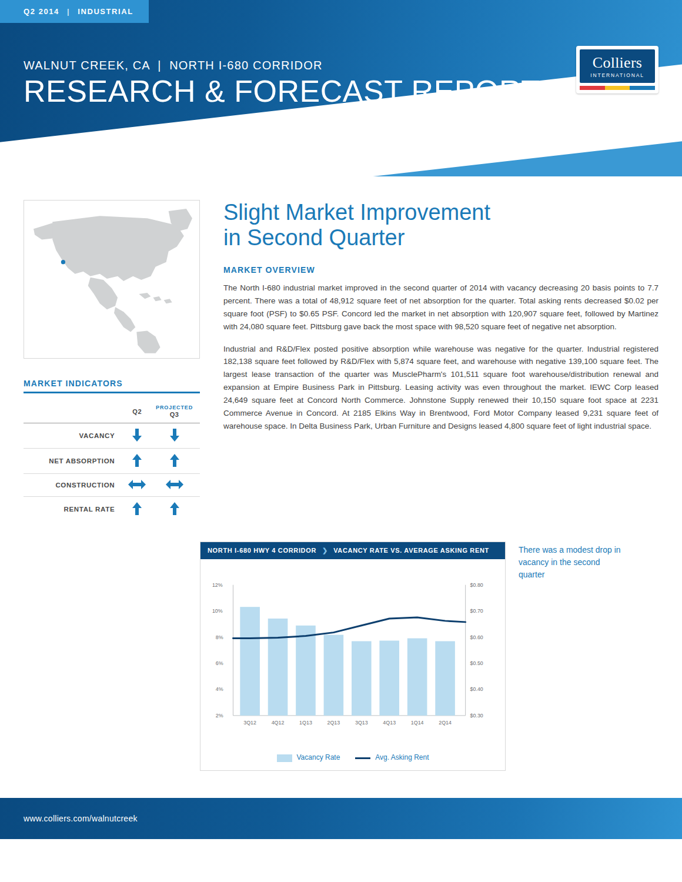Q2 2014 | INDUSTRIAL
WALNUT CREEK, CA | NORTH I-680 CORRIDOR
RESEARCH & FORECAST REPORT
Colliers
INTERNATIONAL
MARKET INDICATORS
| | Q2 | PROJECTED Q3 |
| --- | --- | --- |
| VACANCY | | |
| NET ABSORPTION | | |
| CONSTRUCTION | | |
| RENTAL RATE | | |
Slight Market Improvement
in Second Quarter
MARKET OVERVIEW
The North I-680 industrial market improved in the second quarter of 2014 with vacancy decreasing 20 basis points to 7.7 percent. There was a total of 48,912 square feet of net absorption for the quarter. Total asking rents decreased $0.02 per square foot (PSF) to $0.65 PSF. Concord led the market in net absorption with 120,907 square feet, followed by Martinez with 24,080 square feet. Pittsburg gave back the most space with 98,520 square feet of negative net absorption.
Industrial and R&D/Flex posted positive absorption while warehouse was negative for the quarter. Industrial registered 182,138 square feet followed by R&D/Flex with 5,874 square feet, and warehouse with negative 139,100 square feet. The largest lease transaction of the quarter was MusclePharm's 101,511 square foot warehouse/distribution renewal and expansion at Empire Business Park in Pittsburg. Leasing activity was even throughout the market. IEWC Corp leased 24,649 square feet at Concord North Commerce. Johnstone Supply renewed their 10,150 square foot space at 2231 Commerce Avenue in Concord. At 2185 Elkins Way in Brentwood, Ford Motor Company leased 9,231 square feet of warehouse space. In Delta Business Park, Urban Furniture and Designs leased 4,800 square feet of light industrial space.
NORTH I-680 HWY 4 CORRIDOR ❯ VACANCY RATE VS. AVERAGE ASKING RENT
12% 10% 8% 6% 4% 2% $0.80 $0.70 $0.60 $0.50 $0.40 $0.30 3Q12 4Q12 1Q13 2Q13 3Q13 4Q13 1Q14 2Q14
Vacancy Rate Avg. Asking Rent
There was a modest drop in vacancy in the second quarter
www.colliers.com/walnutcreek